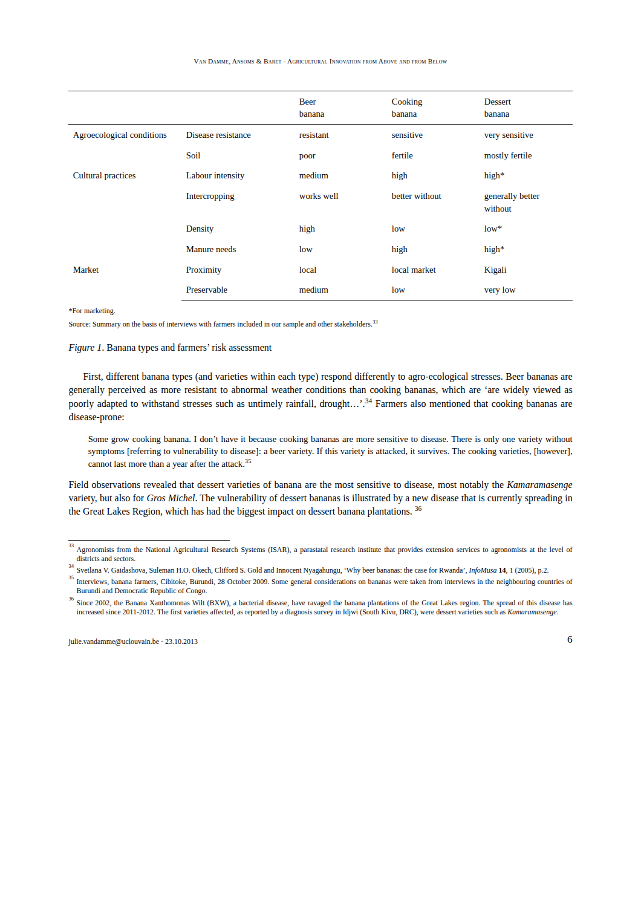Van Damme, Ansoms & Baret - Agricultural Innovation from Above and from Below
| | | Beer banana | Cooking banana | Dessert banana |
| --- | --- | --- | --- | --- |
| Agroecological conditions | Disease resistance | resistant | sensitive | very sensitive |
| Soil | poor | fertile | mostly fertile |
| Cultural practices | Labour intensity | medium | high | high* |
| Intercropping | works well | better without | generally better without |
| Density | high | low | low* |
| Manure needs | low | high | high* |
| Market | Proximity | local | local market | Kigali |
| Preservable | medium | low | very low |
*For marketing.
Source: Summary on the basis of interviews with farmers included in our sample and other stakeholders.33
Figure 1. Banana types and farmers’ risk assessment
First, different banana types (and varieties within each type) respond differently to agro-ecological stresses. Beer bananas are generally perceived as more resistant to abnormal weather conditions than cooking bananas, which are ‘are widely viewed as poorly adapted to withstand stresses such as untimely rainfall, drought…’.34 Farmers also mentioned that cooking bananas are disease-prone:
Some grow cooking banana. I don’t have it because cooking bananas are more sensitive to disease. There is only one variety without symptoms [referring to vulnerability to disease]: a beer variety. If this variety is attacked, it survives. The cooking varieties, [however], cannot last more than a year after the attack.35
Field observations revealed that dessert varieties of banana are the most sensitive to disease, most notably the Kamaramasenge variety, but also for Gros Michel. The vulnerability of dessert bananas is illustrated by a new disease that is currently spreading in the Great Lakes Region, which has had the biggest impact on dessert banana plantations. 36
33Agronomists from the National Agricultural Research Systems (ISAR), a parastatal research institute that provides extension services to agronomists at the level of districts and sectors.
34Svetlana V. Gaidashova, Suleman H.O. Okech, Clifford S. Gold and Innocent Nyagahungu, ‘Why beer bananas: the case for Rwanda’, InfoMusa 14, 1 (2005), p.2.
35Interviews, banana farmers, Cibitoke, Burundi, 28 October 2009. Some general considerations on bananas were taken from interviews in the neighbouring countries of Burundi and Democratic Republic of Congo.
36Since 2002, the Banana Xanthomonas Wilt (BXW), a bacterial disease, have ravaged the banana plantations of the Great Lakes region. The spread of this disease has increased since 2011-2012. The first varieties affected, as reported by a diagnosis survey in Idjwi (South Kivu, DRC), were dessert varieties such as Kamaramasenge.
julie.vandamme@uclouvain.be - 23.10.2013 6